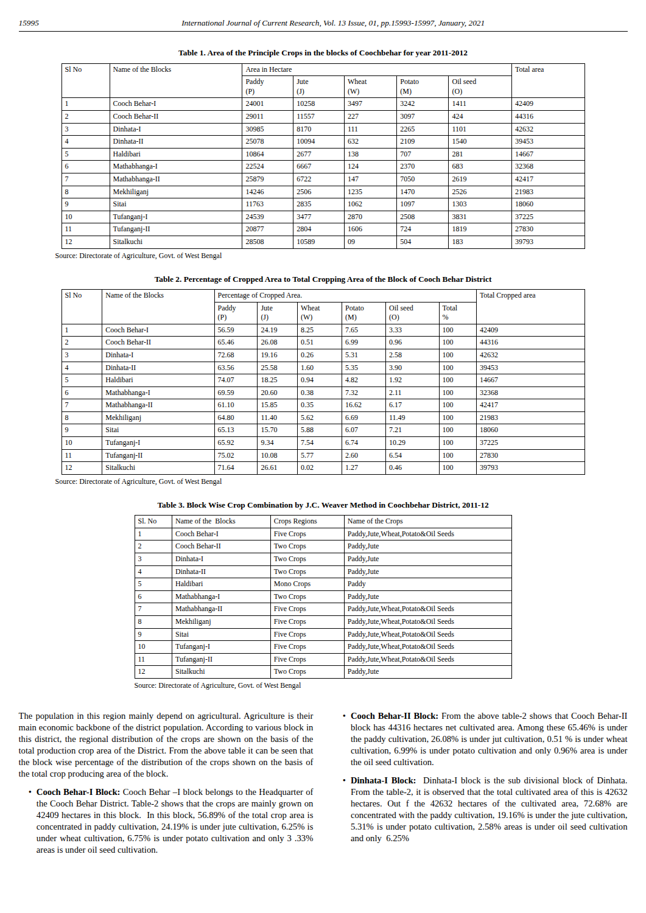15995 International Journal of Current Research, Vol. 13 Issue, 01, pp.15993-15997, January, 2021
Table 1. Area of the Principle Crops in the blocks of Coochbehar for year 2011-2012
| Sl No | Name of the Blocks | Area in Hectare | Total area |
| --- | --- | --- | --- |
| Paddy (P) | Jute (J) | Wheat (W) | Potato (M) | Oil seed (O) |
| 1 | Cooch Behar-I | 24001 | 10258 | 3497 | 3242 | 1411 | 42409 |
| 2 | Cooch Behar-II | 29011 | 11557 | 227 | 3097 | 424 | 44316 |
| 3 | Dinhata-I | 30985 | 8170 | 111 | 2265 | 1101 | 42632 |
| 4 | Dinhata-II | 25078 | 10094 | 632 | 2109 | 1540 | 39453 |
| 5 | Haldibari | 10864 | 2677 | 138 | 707 | 281 | 14667 |
| 6 | Mathabhanga-I | 22524 | 6667 | 124 | 2370 | 683 | 32368 |
| 7 | Mathabhanga-II | 25879 | 6722 | 147 | 7050 | 2619 | 42417 |
| 8 | Mekhiliganj | 14246 | 2506 | 1235 | 1470 | 2526 | 21983 |
| 9 | Sitai | 11763 | 2835 | 1062 | 1097 | 1303 | 18060 |
| 10 | Tufanganj-I | 24539 | 3477 | 2870 | 2508 | 3831 | 37225 |
| 11 | Tufanganj-II | 20877 | 2804 | 1606 | 724 | 1819 | 27830 |
| 12 | Sitalkuchi | 28508 | 10589 | 09 | 504 | 183 | 39793 |
Source: Directorate of Agriculture, Govt. of West Bengal
Table 2. Percentage of Cropped Area to Total Cropping Area of the Block of Cooch Behar District
| Sl No | Name of the Blocks | Percentage of Cropped Area. | Total Cropped area |
| --- | --- | --- | --- |
| Paddy (P) | Jute (J) | Wheat (W) | Potato (M) | Oil seed (O) | Total % |
| 1 | Cooch Behar-I | 56.59 | 24.19 | 8.25 | 7.65 | 3.33 | 100 | 42409 |
| 2 | Cooch Behar-II | 65.46 | 26.08 | 0.51 | 6.99 | 0.96 | 100 | 44316 |
| 3 | Dinhata-I | 72.68 | 19.16 | 0.26 | 5.31 | 2.58 | 100 | 42632 |
| 4 | Dinhata-II | 63.56 | 25.58 | 1.60 | 5.35 | 3.90 | 100 | 39453 |
| 5 | Haldibari | 74.07 | 18.25 | 0.94 | 4.82 | 1.92 | 100 | 14667 |
| 6 | Mathabhanga-I | 69.59 | 20.60 | 0.38 | 7.32 | 2.11 | 100 | 32368 |
| 7 | Mathabhanga-II | 61.10 | 15.85 | 0.35 | 16.62 | 6.17 | 100 | 42417 |
| 8 | Mekhiliganj | 64.80 | 11.40 | 5.62 | 6.69 | 11.49 | 100 | 21983 |
| 9 | Sitai | 65.13 | 15.70 | 5.88 | 6.07 | 7.21 | 100 | 18060 |
| 10 | Tufanganj-I | 65.92 | 9.34 | 7.54 | 6.74 | 10.29 | 100 | 37225 |
| 11 | Tufanganj-II | 75.02 | 10.08 | 5.77 | 2.60 | 6.54 | 100 | 27830 |
| 12 | Sitalkuchi | 71.64 | 26.61 | 0.02 | 1.27 | 0.46 | 100 | 39793 |
Source: Directorate of Agriculture, Govt. of West Bengal
Table 3. Block Wise Crop Combination by J.C. Weaver Method in Coochbehar District, 2011-12
| Sl. No | Name of the Blocks | Crops Regions | Name of the Crops |
| --- | --- | --- | --- |
| 1 | Cooch Behar-I | Five Crops | Paddy,Jute,Wheat,Potato&Oil Seeds |
| 2 | Cooch Behar-II | Two Crops | Paddy,Jute |
| 3 | Dinhata-I | Two Crops | Paddy,Jute |
| 4 | Dinhata-II | Two Crops | Paddy,Jute |
| 5 | Haldibari | Mono Crops | Paddy |
| 6 | Mathabhanga-I | Two Crops | Paddy,Jute |
| 7 | Mathabhanga-II | Five Crops | Paddy,Jute,Wheat,Potato&Oil Seeds |
| 8 | Mekhiliganj | Five Crops | Paddy,Jute,Wheat,Potato&Oil Seeds |
| 9 | Sitai | Five Crops | Paddy,Jute,Wheat,Potato&Oil Seeds |
| 10 | Tufanganj-I | Five Crops | Paddy,Jute,Wheat,Potato&Oil Seeds |
| 11 | Tufanganj-II | Five Crops | Paddy,Jute,Wheat,Potato&Oil Seeds |
| 12 | Sitalkuchi | Two Crops | Paddy,Jute |
Source: Directorate of Agriculture, Govt. of West Bengal
The population in this region mainly depend on agricultural. Agriculture is their main economic backbone of the district population. According to various block in this district, the regional distribution of the crops are shown on the basis of the total production crop area of the District. From the above table it can be seen that the block wise percentage of the distribution of the crops shown on the basis of the total crop producing area of the block.
Cooch Behar-I Block: Cooch Behar –I block belongs to the Headquarter of the Cooch Behar District. Table-2 shows that the crops are mainly grown on 42409 hectares in this block. In this block, 56.89% of the total crop area is concentrated in paddy cultivation, 24.19% is under jute cultivation, 6.25% is under wheat cultivation, 6.75% is under potato cultivation and only 3 .33% areas is under oil seed cultivation.
Cooch Behar-II Block: From the above table-2 shows that Cooch Behar-II block has 44316 hectares net cultivated area. Among these 65.46% is under the paddy cultivation, 26.08% is under jut cultivation, 0.51 % is under wheat cultivation, 6.99% is under potato cultivation and only 0.96% area is under the oil seed cultivation.
Dinhata-I Block: Dinhata-I block is the sub divisional block of Dinhata. From the table-2, it is observed that the total cultivated area of this is 42632 hectares. Out f the 42632 hectares of the cultivated area, 72.68% are concentrated with the paddy cultivation, 19.16% is under the jute cultivation, 5.31% is under potato cultivation, 2.58% areas is under oil seed cultivation and only 6.25%